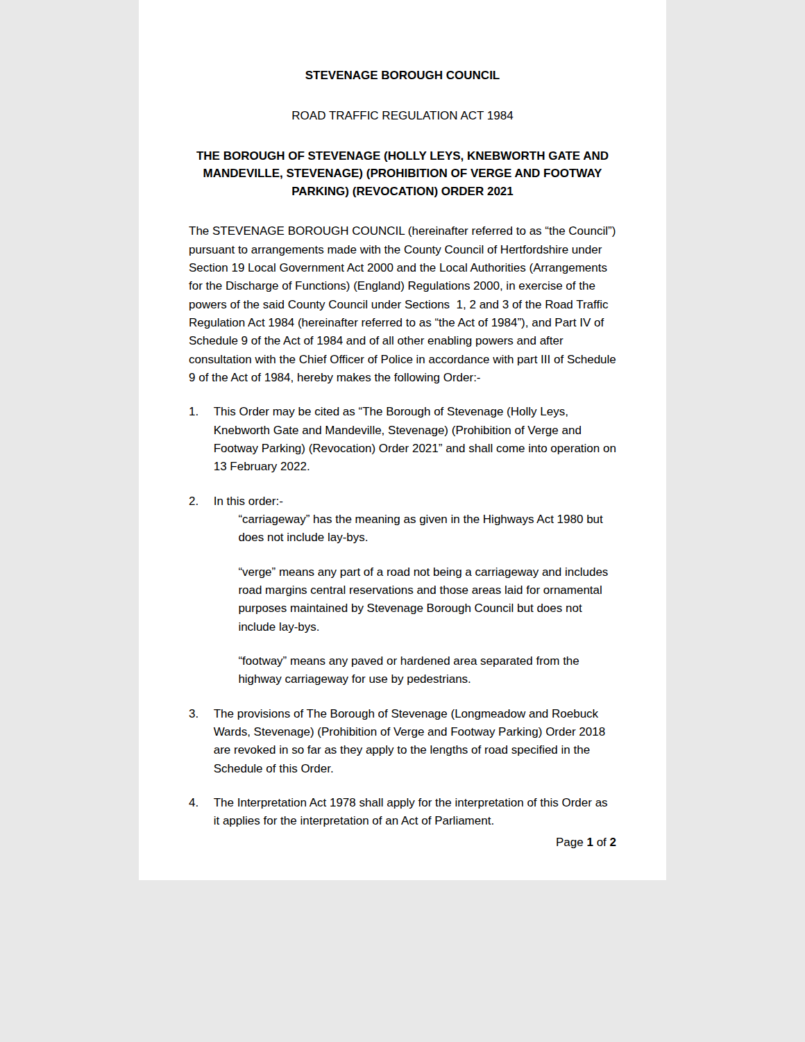STEVENAGE BOROUGH COUNCIL
ROAD TRAFFIC REGULATION ACT 1984
THE BOROUGH OF STEVENAGE (HOLLY LEYS, KNEBWORTH GATE AND MANDEVILLE, STEVENAGE) (PROHIBITION OF VERGE AND FOOTWAY PARKING) (REVOCATION) ORDER 2021
The STEVENAGE BOROUGH COUNCIL (hereinafter referred to as “the Council”) pursuant to arrangements made with the County Council of Hertfordshire under Section 19 Local Government Act 2000 and the Local Authorities (Arrangements for the Discharge of Functions) (England) Regulations 2000, in exercise of the powers of the said County Council under Sections 1, 2 and 3 of the Road Traffic Regulation Act 1984 (hereinafter referred to as “the Act of 1984”), and Part IV of Schedule 9 of the Act of 1984 and of all other enabling powers and after consultation with the Chief Officer of Police in accordance with part III of Schedule 9 of the Act of 1984, hereby makes the following Order:-
1. This Order may be cited as “The Borough of Stevenage (Holly Leys, Knebworth Gate and Mandeville, Stevenage) (Prohibition of Verge and Footway Parking) (Revocation) Order 2021” and shall come into operation on 13 February 2022.
2. In this order:-
“carriageway” has the meaning as given in the Highways Act 1980 but does not include lay-bys.
“verge” means any part of a road not being a carriageway and includes road margins central reservations and those areas laid for ornamental purposes maintained by Stevenage Borough Council but does not include lay-bys.
“footway” means any paved or hardened area separated from the highway carriageway for use by pedestrians.
3. The provisions of The Borough of Stevenage (Longmeadow and Roebuck Wards, Stevenage) (Prohibition of Verge and Footway Parking) Order 2018 are revoked in so far as they apply to the lengths of road specified in the Schedule of this Order.
4. The Interpretation Act 1978 shall apply for the interpretation of this Order as it applies for the interpretation of an Act of Parliament.
Page 1 of 2